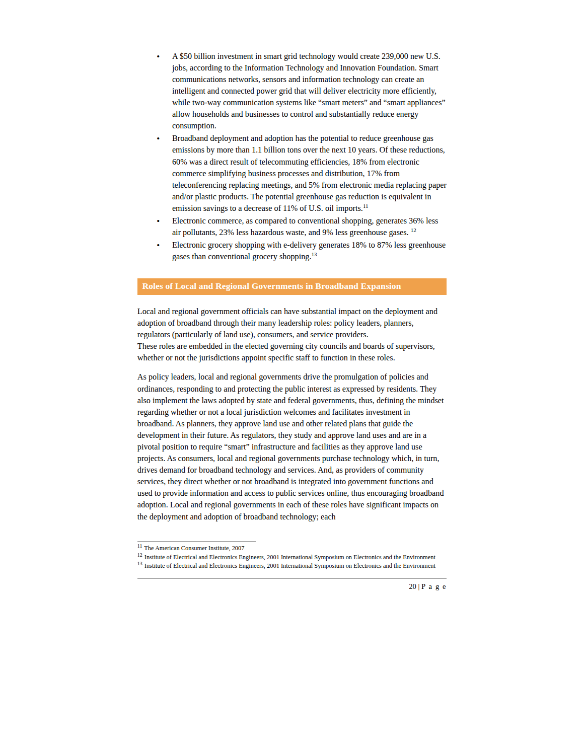A $50 billion investment in smart grid technology would create 239,000 new U.S. jobs, according to the Information Technology and Innovation Foundation. Smart communications networks, sensors and information technology can create an intelligent and connected power grid that will deliver electricity more efficiently, while two-way communication systems like “smart meters” and “smart appliances” allow households and businesses to control and substantially reduce energy consumption.
Broadband deployment and adoption has the potential to reduce greenhouse gas emissions by more than 1.1 billion tons over the next 10 years. Of these reductions, 60% was a direct result of telecommuting efficiencies, 18% from electronic commerce simplifying business processes and distribution, 17% from teleconferencing replacing meetings, and 5% from electronic media replacing paper and/or plastic products. The potential greenhouse gas reduction is equivalent in emission savings to a decrease of 11% of U.S. oil imports.11
Electronic commerce, as compared to conventional shopping, generates 36% less air pollutants, 23% less hazardous waste, and 9% less greenhouse gases. 12
Electronic grocery shopping with e-delivery generates 18% to 87% less greenhouse gases than conventional grocery shopping.13
Roles of Local and Regional Governments in Broadband Expansion
Local and regional government officials can have substantial impact on the deployment and adoption of broadband through their many leadership roles: policy leaders, planners, regulators (particularly of land use), consumers, and service providers.
These roles are embedded in the elected governing city councils and boards of supervisors, whether or not the jurisdictions appoint specific staff to function in these roles.
As policy leaders, local and regional governments drive the promulgation of policies and ordinances, responding to and protecting the public interest as expressed by residents. They also implement the laws adopted by state and federal governments, thus, defining the mindset regarding whether or not a local jurisdiction welcomes and facilitates investment in broadband. As planners, they approve land use and other related plans that guide the development in their future. As regulators, they study and approve land uses and are in a pivotal position to require “smart” infrastructure and facilities as they approve land use projects. As consumers, local and regional governments purchase technology which, in turn, drives demand for broadband technology and services. And, as providers of community services, they direct whether or not broadband is integrated into government functions and used to provide information and access to public services online, thus encouraging broadband adoption. Local and regional governments in each of these roles have significant impacts on the deployment and adoption of broadband technology; each
11 The American Consumer Institute, 2007
12 Institute of Electrical and Electronics Engineers, 2001 International Symposium on Electronics and the Environment
13 Institute of Electrical and Electronics Engineers, 2001 International Symposium on Electronics and the Environment
20 | P a g e